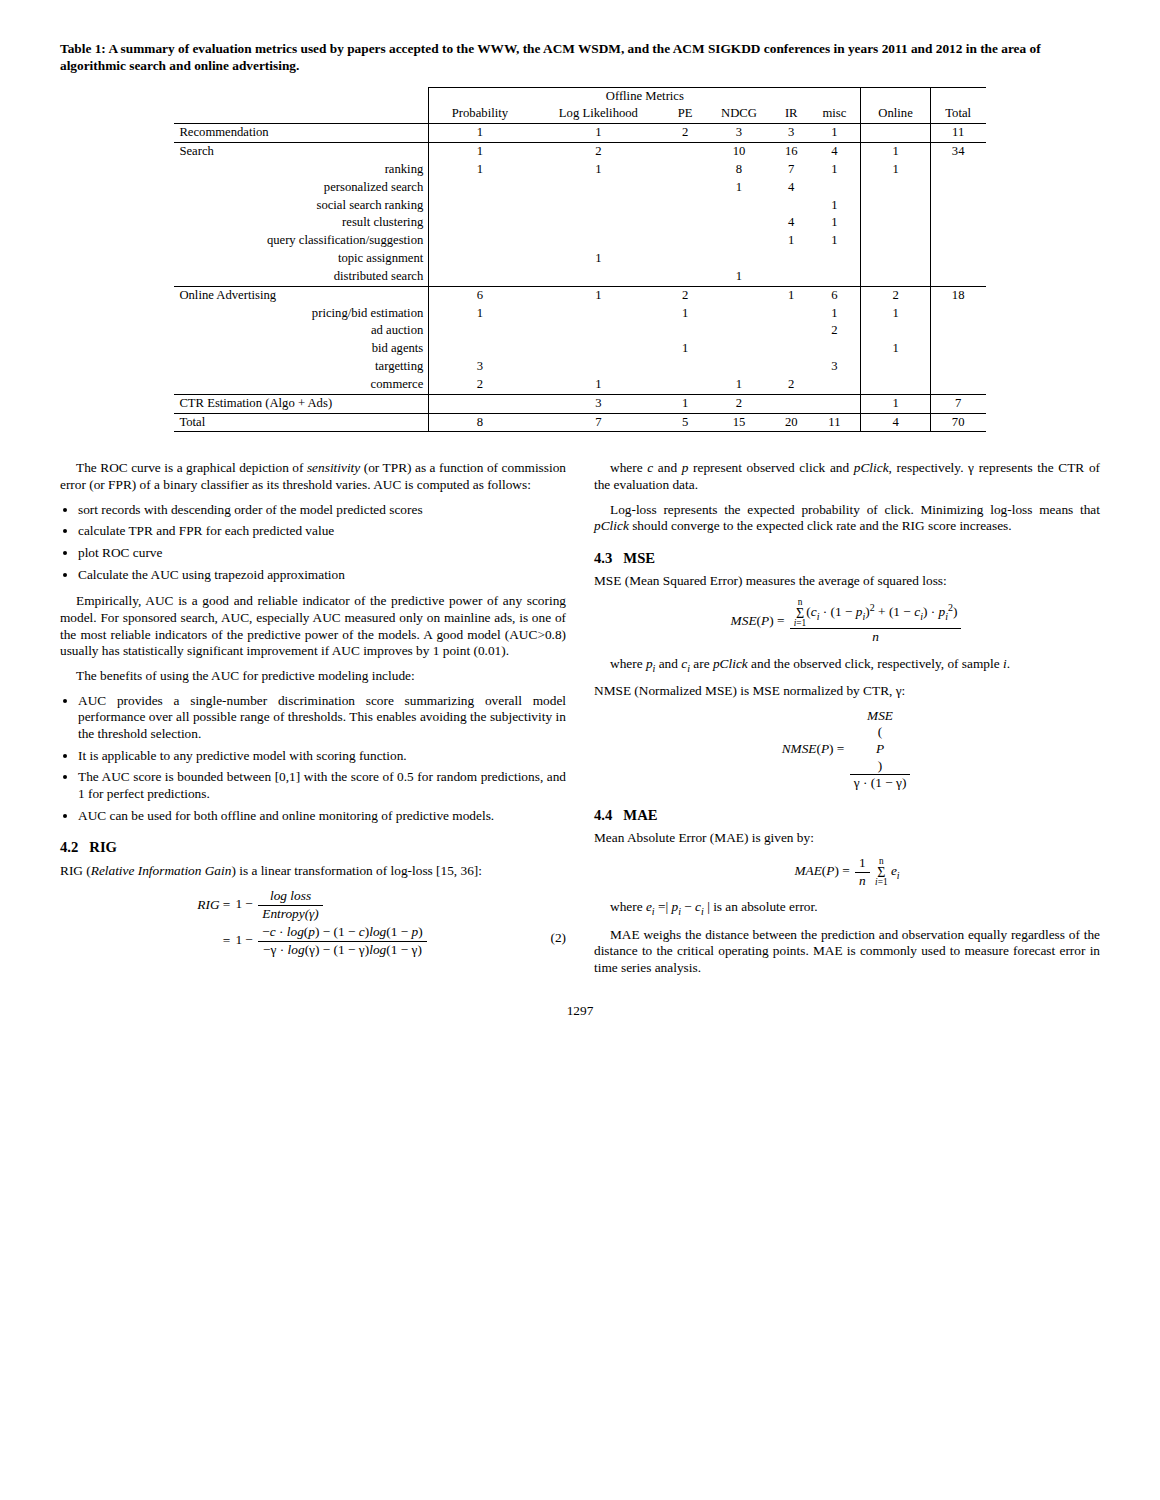Table 1: A summary of evaluation metrics used by papers accepted to the WWW, the ACM WSDM, and the ACM SIGKDD conferences in years 2011 and 2012 in the area of algorithmic search and online advertising.
| | Offline Metrics | | |
| | Probability | Log Likelihood | PE | NDCG | IR | misc | Online | Total |
| Recommendation | 1 | 1 | 2 | 3 | 3 | 1 | | 11 |
| Search | 1 | 2 | | 10 | 16 | 4 | 1 | 34 |
| ranking | 1 | 1 | | 8 | 7 | 1 | 1 | |
| personalized search | | | | 1 | 4 | | | |
| social search ranking | | | | | | 1 | | |
| result clustering | | | | | 4 | 1 | | |
| query classification/suggestion | | | | | 1 | 1 | | |
| topic assignment | | 1 | | | | | | |
| distributed search | | | | 1 | | | | |
| Online Advertising | 6 | 1 | 2 | | 1 | 6 | 2 | 18 |
| pricing/bid estimation | 1 | | 1 | | | 1 | 1 | |
| ad auction | | | | | | 2 | | |
| bid agents | | | 1 | | | | 1 | |
| targetting | 3 | | | | | 3 | | |
| commerce | 2 | 1 | | 1 | 2 | | | |
| CTR Estimation (Algo + Ads) | | 3 | 1 | 2 | | | 1 | 7 |
| Total | 8 | 7 | 5 | 15 | 20 | 11 | 4 | 70 |
The ROC curve is a graphical depiction of sensitivity (or TPR) as a function of commission error (or FPR) of a binary classifier as its threshold varies. AUC is computed as follows:
sort records with descending order of the model predicted scores
calculate TPR and FPR for each predicted value
plot ROC curve
Calculate the AUC using trapezoid approximation
Empirically, AUC is a good and reliable indicator of the predictive power of any scoring model. For sponsored search, AUC, especially AUC measured only on mainline ads, is one of the most reliable indicators of the predictive power of the models. A good model (AUC>0.8) usually has statistically significant improvement if AUC improves by 1 point (0.01).
The benefits of using the AUC for predictive modeling include:
AUC provides a single-number discrimination score summarizing overall model performance over all possible range of thresholds. This enables avoiding the subjectivity in the threshold selection.
It is applicable to any predictive model with scoring function.
The AUC score is bounded between [0,1] with the score of 0.5 for random predictions, and 1 for perfect predictions.
AUC can be used for both offline and online monitoring of predictive models.
4.2 RIG
RIG (Relative Information Gain) is a linear transformation of log-loss [15, 36]:
| RIG = | 1 − log loss Entropy(γ) |
| = | 1 − − c · log ( p ) − (1 − c ) log (1 − p ) −γ · log (γ) − (1 − γ) log (1 − γ) |
(2)
where c and p represent observed click and pClick, respectively. γ represents the CTR of the evaluation data.
Log-loss represents the expected probability of click. Minimizing log-loss means that pClick should converge to the expected click rate and the RIG score increases.
4.3 MSE
MSE (Mean Squared Error) measures the average of squared loss:
MSE(P) = nΣi=1(ci · (1 − pi)2 + (1 − ci) · pi2) n
where pi and ci are pClick and the observed click, respectively, of sample i.
NMSE (Normalized MSE) is MSE normalized by CTR, γ:
NMSE(P) = MSE(P)γ · (1 − γ)
4.4 MAE
Mean Absolute Error (MAE) is given by:
MAE(P) = 1 n nΣi=1 ei
where ei =| pi − ci | is an absolute error.
MAE weighs the distance between the prediction and observation equally regardless of the distance to the critical operating points. MAE is commonly used to measure forecast error in time series analysis.
1297